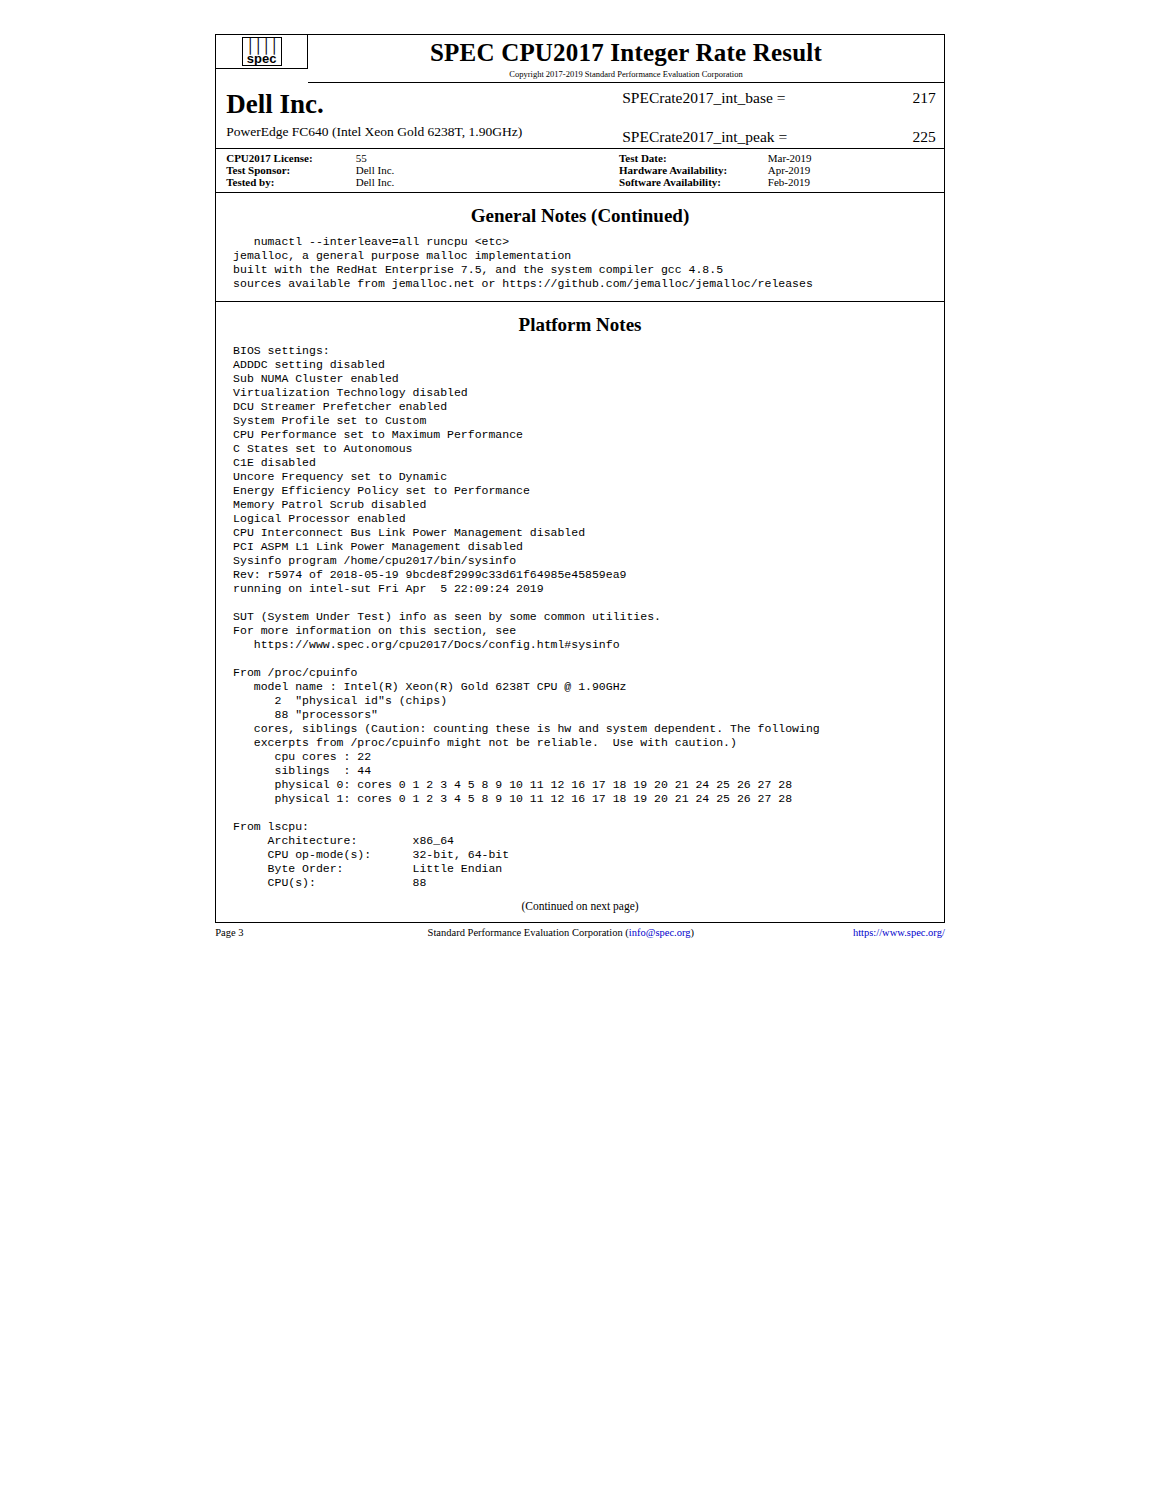││││
spec
SPEC CPU2017 Integer Rate Result
Copyright 2017-2019 Standard Performance Evaluation Corporation
Dell Inc.
SPECrate2017_int_base = 217
PowerEdge FC640 (Intel Xeon Gold 6238T, 1.90GHz)
SPECrate2017_int_peak = 225
CPU2017 License: 55
Test Sponsor: Dell Inc.
Tested by: Dell Inc.
Test Date: Mar-2019
Hardware Availability: Apr-2019
Software Availability: Feb-2019
General Notes (Continued)
    numactl --interleave=all runcpu <etc>
 jemalloc, a general purpose malloc implementation
 built with the RedHat Enterprise 7.5, and the system compiler gcc 4.8.5
 sources available from jemalloc.net or https://github.com/jemalloc/jemalloc/releases
Platform Notes
 BIOS settings:
 ADDDC setting disabled
 Sub NUMA Cluster enabled
 Virtualization Technology disabled
 DCU Streamer Prefetcher enabled
 System Profile set to Custom
 CPU Performance set to Maximum Performance
 C States set to Autonomous
 C1E disabled
 Uncore Frequency set to Dynamic
 Energy Efficiency Policy set to Performance
 Memory Patrol Scrub disabled
 Logical Processor enabled
 CPU Interconnect Bus Link Power Management disabled
 PCI ASPM L1 Link Power Management disabled
 Sysinfo program /home/cpu2017/bin/sysinfo
 Rev: r5974 of 2018-05-19 9bcde8f2999c33d61f64985e45859ea9
 running on intel-sut Fri Apr  5 22:09:24 2019

 SUT (System Under Test) info as seen by some common utilities.
 For more information on this section, see
    https://www.spec.org/cpu2017/Docs/config.html#sysinfo

 From /proc/cpuinfo
    model name : Intel(R) Xeon(R) Gold 6238T CPU @ 1.90GHz
       2  "physical id"s (chips)
       88 "processors"
    cores, siblings (Caution: counting these is hw and system dependent. The following
    excerpts from /proc/cpuinfo might not be reliable.  Use with caution.)
       cpu cores : 22
       siblings  : 44
       physical 0: cores 0 1 2 3 4 5 8 9 10 11 12 16 17 18 19 20 21 24 25 26 27 28
       physical 1: cores 0 1 2 3 4 5 8 9 10 11 12 16 17 18 19 20 21 24 25 26 27 28

 From lscpu:
      Architecture:        x86_64
      CPU op-mode(s):      32-bit, 64-bit
      Byte Order:          Little Endian
      CPU(s):              88
(Continued on next page)
Page 3
Standard Performance Evaluation Corporation (info@spec.org)
https://www.spec.org/